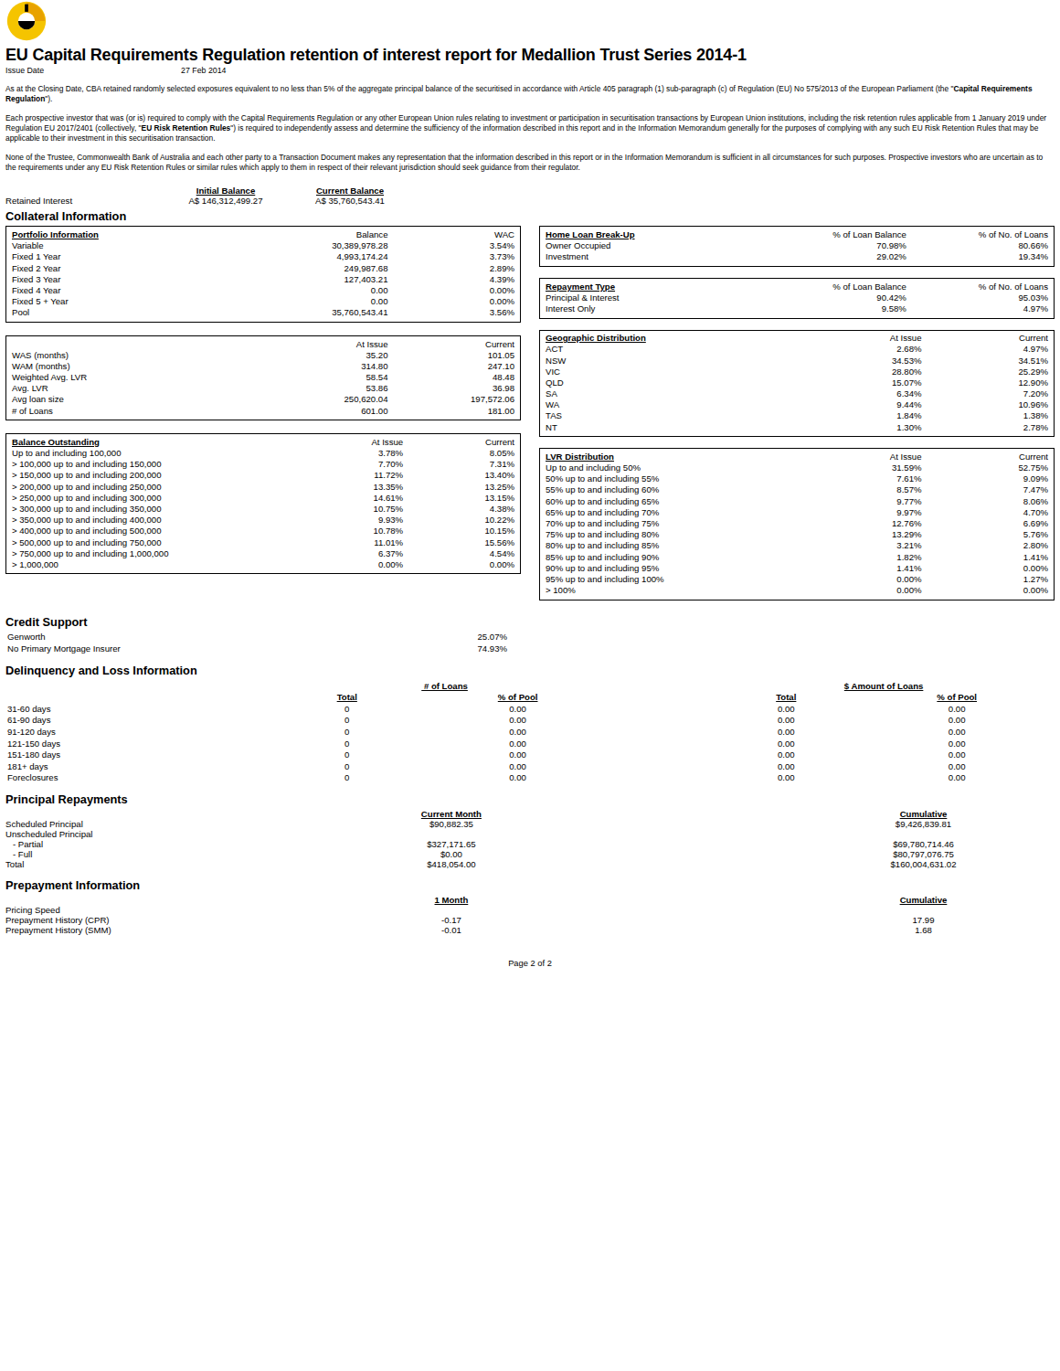EU Capital Requirements Regulation retention of interest report for Medallion Trust Series 2014-1
Issue Date 27 Feb 2014
As at the Closing Date, CBA retained randomly selected exposures equivalent to no less than 5% of the aggregate principal balance of the securitised in accordance with Article 405 paragraph (1) sub-paragraph (c) of Regulation (EU) No 575/2013 of the European Parliament (the "Capital Requirements Regulation").
Each prospective investor that was (or is) required to comply with the Capital Requirements Regulation or any other European Union rules relating to investment or participation in securitisation transactions by European Union institutions, including the risk retention rules applicable from 1 January 2019 under Regulation EU 2017/2401 (collectively, "EU Risk Retention Rules") is required to independently assess and determine the sufficiency of the information described in this report and in the Information Memorandum generally for the purposes of complying with any such EU Risk Retention Rules that may be applicable to their investment in this securitisation transaction.
None of the Trustee, Commonwealth Bank of Australia and each other party to a Transaction Document makes any representation that the information described in this report or in the Information Memorandum is sufficient in all circumstances for such purposes. Prospective investors who are uncertain as to the requirements under any EU Risk Retention Rules or similar rules which apply to them in respect of their relevant jurisdiction should seek guidance from their regulator.
| | Initial Balance | Current Balance |
| Retained Interest | A$ 146,312,499.27 | A$ 35,760,543.41 |
Collateral Information
| / Portfolio Information / Balance / WAC / / Variable / 30,389,978.28 / 3.54% / / Fixed 1 Year / 4,993,174.24 / 3.73% / / Fixed 2 Year / 249,987.68 / 2.89% / / Fixed 3 Year / 127,403.21 / 4.39% / / Fixed 4 Year / 0.00 / 0.00% / / Fixed 5 + Year / 0.00 / 0.00% / / Pool / 35,760,543.41 / 3.56% / / / At Issue / Current / / WAS (months) / 35.20 / 101.05 / / WAM (months) / 314.80 / 247.10 / / Weighted Avg. LVR / 58.54 / 48.48 / / Avg. LVR / 53.86 / 36.98 / / Avg loan size / 250,620.04 / 197,572.06 / / # of Loans / 601.00 / 181.00 / / Balance Outstanding / At Issue / Current / / Up to and including 100,000 / 3.78% / 8.05% / / > 100,000 up to and including 150,000 / 7.70% / 7.31% / / > 150,000 up to and including 200,000 / 11.72% / 13.40% / / > 200,000 up to and including 250,000 / 13.35% / 13.25% / / > 250,000 up to and including 300,000 / 14.61% / 13.15% / / > 300,000 up to and including 350,000 / 10.75% / 4.38% / / > 350,000 up to and including 400,000 / 9.93% / 10.22% / / > 400,000 up to and including 500,000 / 10.78% / 10.15% / / > 500,000 up to and including 750,000 / 11.01% / 15.56% / / > 750,000 up to and including 1,000,000 / 6.37% / 4.54% / / > 1,000,000 / 0.00% / 0.00% / | / Home Loan Break-Up / % of Loan Balance / % of No. of Loans / / Owner Occupied / 70.98% / 80.66% / / Investment / 29.02% / 19.34% / / Repayment Type / % of Loan Balance / % of No. of Loans / / Principal & Interest / 90.42% / 95.03% / / Interest Only / 9.58% / 4.97% / / Geographic Distribution / At Issue / Current / / ACT / 2.68% / 4.97% / / NSW / 34.53% / 34.51% / / VIC / 28.80% / 25.29% / / QLD / 15.07% / 12.90% / / SA / 6.34% / 7.20% / / WA / 9.44% / 10.96% / / TAS / 1.84% / 1.38% / / NT / 1.30% / 2.78% / / LVR Distribution / At Issue / Current / / Up to and including 50% / 31.59% / 52.75% / / 50% up to and including 55% / 7.61% / 9.09% / / 55% up to and including 60% / 8.57% / 7.47% / / 60% up to and including 65% / 9.77% / 8.06% / / 65% up to and including 70% / 9.97% / 4.70% / / 70% up to and including 75% / 12.76% / 6.69% / / 75% up to and including 80% / 13.29% / 5.76% / / 80% up to and including 85% / 3.21% / 2.80% / / 85% up to and including 90% / 1.82% / 1.41% / / 90% up to and including 95% / 1.41% / 0.00% / / 95% up to and including 100% / 0.00% / 1.27% / / > 100% / 0.00% / 0.00% / |
Credit Support
| Genworth | 25.07% |
| No Primary Mortgage Insurer | 74.93% |
Delinquency and Loss Information
| | # of Loans | | $ Amount of Loans |
| | Total | % of Pool | | Total | % of Pool |
| 31-60 days | 0 | 0.00 | | 0.00 | 0.00 |
| 61-90 days | 0 | 0.00 | | 0.00 | 0.00 |
| 91-120 days | 0 | 0.00 | | 0.00 | 0.00 |
| 121-150 days | 0 | 0.00 | | 0.00 | 0.00 |
| 151-180 days | 0 | 0.00 | | 0.00 | 0.00 |
| 181+ days | 0 | 0.00 | | 0.00 | 0.00 |
| Foreclosures | 0 | 0.00 | | 0.00 | 0.00 |
Principal Repayments
| | Current Month | | Cumulative |
| Scheduled Principal | $90,882.35 | | $9,426,839.81 |
| Unscheduled Principal | | | |
| - Partial | $327,171.65 | | $69,780,714.46 |
| - Full | $0.00 | | $80,797,076.75 |
| Total | $418,054.00 | | $160,004,631.02 |
Prepayment Information
| | 1 Month | | Cumulative |
| Pricing Speed | | | |
| Prepayment History (CPR) | -0.17 | | 17.99 |
| Prepayment History (SMM) | -0.01 | | 1.68 |
Page 2 of 2